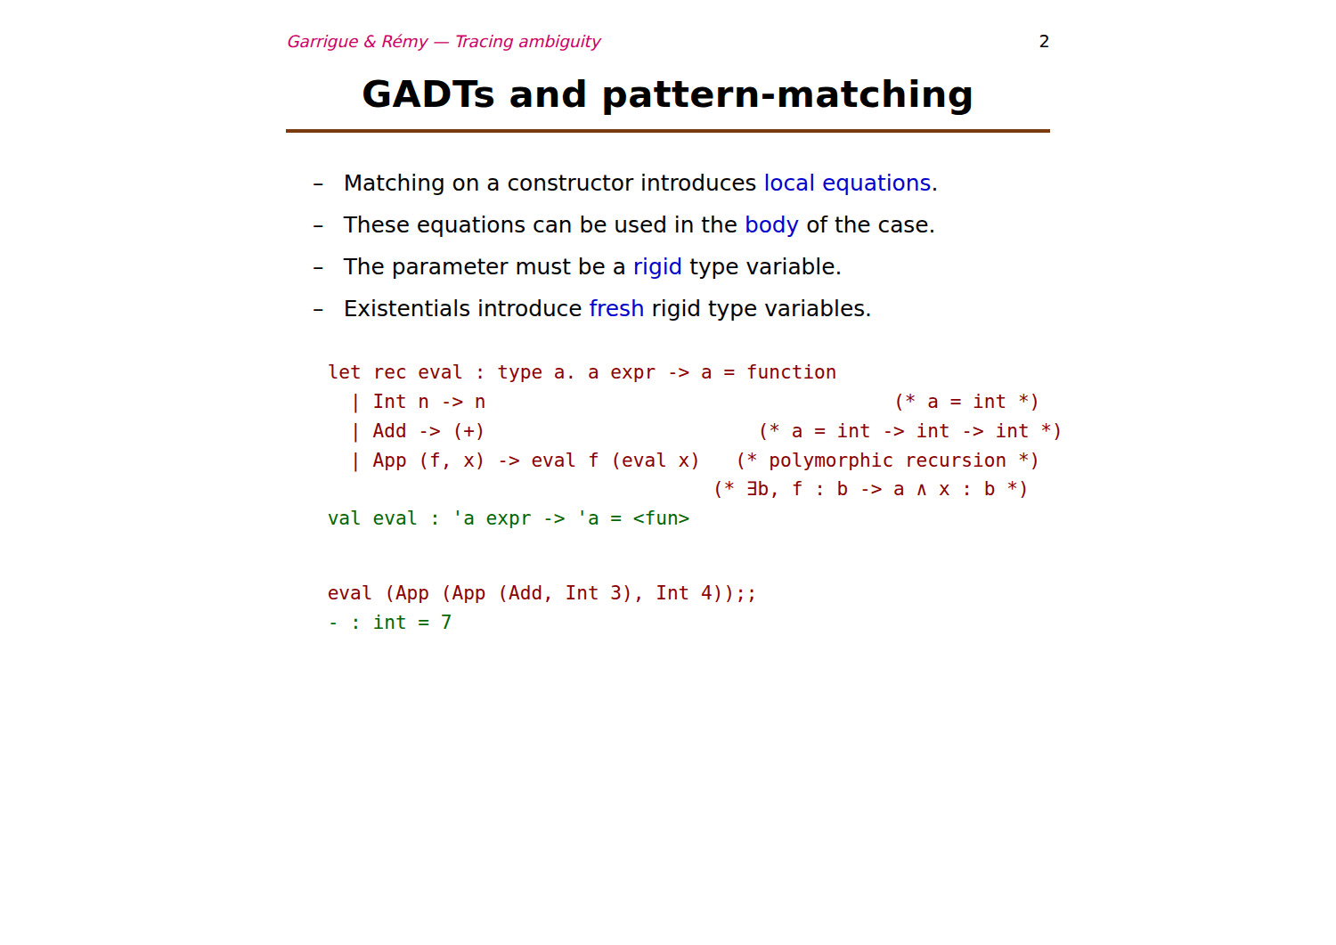Garrigue & Rémy — Tracing ambiguity 2
GADTs and pattern-matching
Matching on a constructor introduces local equations.
These equations can be used in the body of the case.
The parameter must be a rigid type variable.
Existentials introduce fresh rigid type variables.
let rec eval : type a. a expr -> a = function
  | Int n -> n                                    (* a = int *)
  | Add -> (+)                        (* a = int -> int -> int *)
  | App (f, x) -> eval f (eval x)   (* polymorphic recursion *)
                                  (* ∃b, f : b -> a ∧ x : b *)
val eval : 'a expr -> 'a = <fun>

eval (App (App (Add, Int 3), Int 4));;
- : int = 7